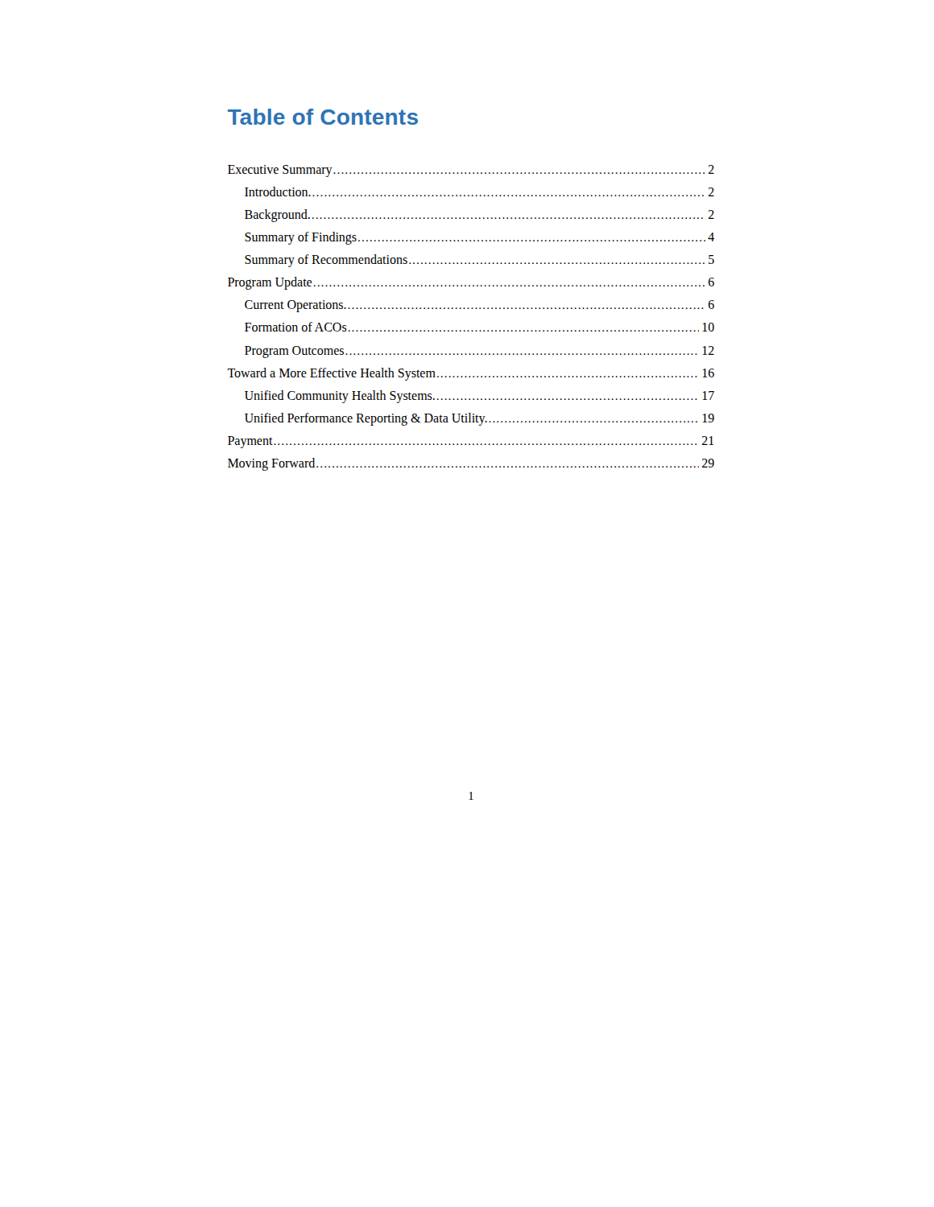Table of Contents
Executive Summary ................................................................................................................................. 2
Introduction. ............................................................................................................................. 2
Background. .............................................................................................................................. 2
Summary of Findings .................................................................................................................. 4
Summary of Recommendations ................................................................................................. 5
Program Update ..................................................................................................................... 6
Current Operations. .................................................................................................................... 6
Formation of ACOs ................................................................................................................. 10
Program Outcomes ................................................................................................................. 12
Toward a More Effective Health System ................................................................................. 16
Unified Community Health Systems. .............................................................................. 17
Unified Performance Reporting & Data Utility. ................................................................ 19
Payment ..................................................................................................................................... 21
Moving Forward .................................................................................................................... 29
1